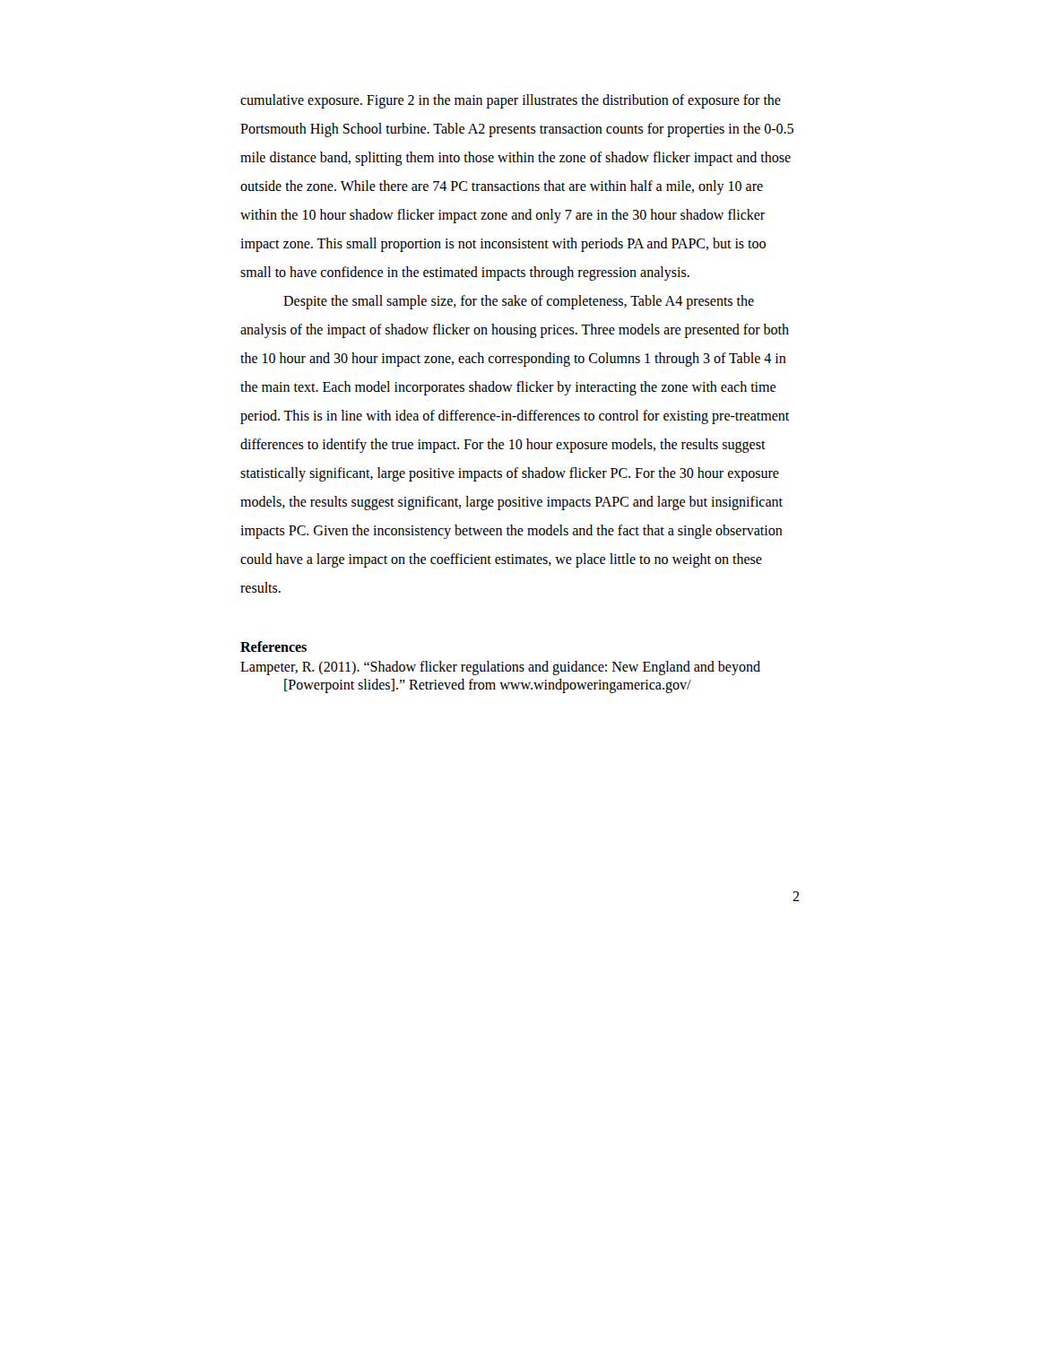cumulative exposure. Figure 2 in the main paper illustrates the distribution of exposure for the Portsmouth High School turbine. Table A2 presents transaction counts for properties in the 0-0.5 mile distance band, splitting them into those within the zone of shadow flicker impact and those outside the zone. While there are 74 PC transactions that are within half a mile, only 10 are within the 10 hour shadow flicker impact zone and only 7 are in the 30 hour shadow flicker impact zone. This small proportion is not inconsistent with periods PA and PAPC, but is too small to have confidence in the estimated impacts through regression analysis.
Despite the small sample size, for the sake of completeness, Table A4 presents the analysis of the impact of shadow flicker on housing prices. Three models are presented for both the 10 hour and 30 hour impact zone, each corresponding to Columns 1 through 3 of Table 4 in the main text. Each model incorporates shadow flicker by interacting the zone with each time period. This is in line with idea of difference-in-differences to control for existing pre-treatment differences to identify the true impact. For the 10 hour exposure models, the results suggest statistically significant, large positive impacts of shadow flicker PC. For the 30 hour exposure models, the results suggest significant, large positive impacts PAPC and large but insignificant impacts PC. Given the inconsistency between the models and the fact that a single observation could have a large impact on the coefficient estimates, we place little to no weight on these results.
References
Lampeter, R. (2011). “Shadow flicker regulations and guidance: New England and beyond[Powerpoint slides].” Retrieved from www.windpoweringamerica.gov/
2